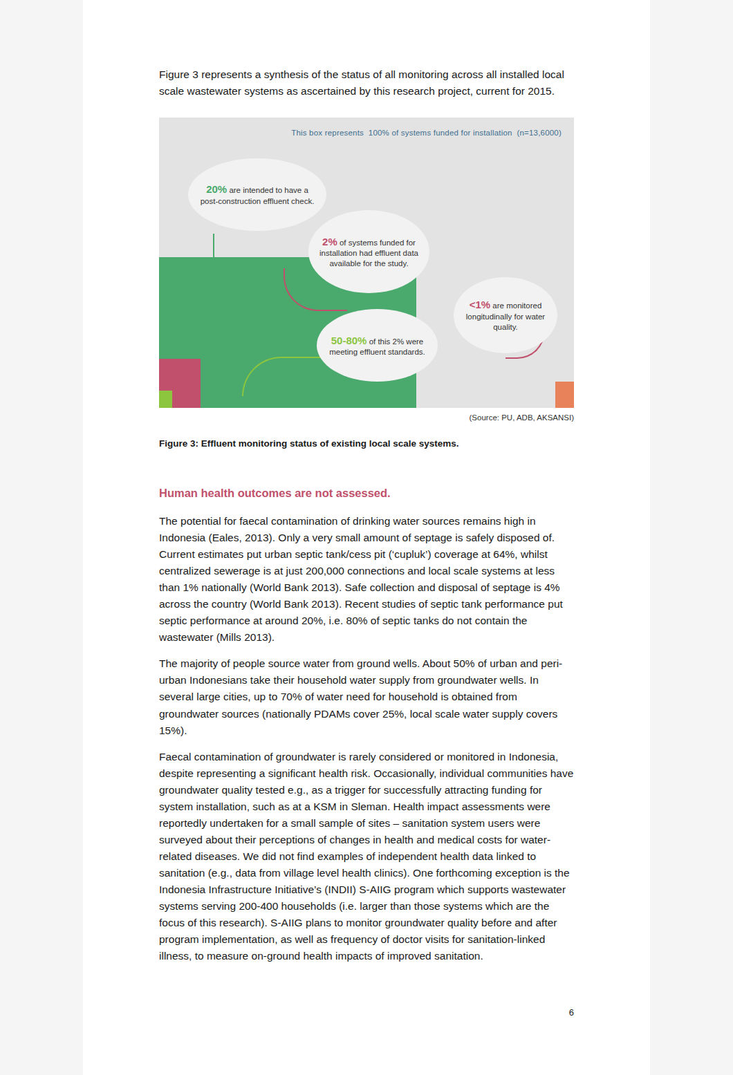Figure 3 represents a synthesis of the status of all monitoring across all installed local scale wastewater systems as ascertained by this research project, current for 2015.
This box represents 100% of systems funded for installation (n=13,6000)
20% are intended to have a post-construction effluent check.
2% of systems funded for installation had effluent data available for the study.
50-80% of this 2% were meeting effluent standards.
<1% are monitored longitudinally for water quality.
(Source: PU, ADB, AKSANSI)
Figure 3: Effluent monitoring status of existing local scale systems.
Human health outcomes are not assessed.
The potential for faecal contamination of drinking water sources remains high in Indonesia (Eales, 2013). Only a very small amount of septage is safely disposed of. Current estimates put urban septic tank/cess pit (‘cupluk’) coverage at 64%, whilst centralized sewerage is at just 200,000 connections and local scale systems at less than 1% nationally (World Bank 2013). Safe collection and disposal of septage is 4% across the country (World Bank 2013). Recent studies of septic tank performance put septic performance at around 20%, i.e. 80% of septic tanks do not contain the wastewater (Mills 2013).
The majority of people source water from ground wells. About 50% of urban and peri-urban Indonesians take their household water supply from groundwater wells. In several large cities, up to 70% of water need for household is obtained from groundwater sources (nationally PDAMs cover 25%, local scale water supply covers 15%).
Faecal contamination of groundwater is rarely considered or monitored in Indonesia, despite representing a significant health risk. Occasionally, individual communities have groundwater quality tested e.g., as a trigger for successfully attracting funding for system installation, such as at a KSM in Sleman. Health impact assessments were reportedly undertaken for a small sample of sites – sanitation system users were surveyed about their perceptions of changes in health and medical costs for water-related diseases. We did not find examples of independent health data linked to sanitation (e.g., data from village level health clinics). One forthcoming exception is the Indonesia Infrastructure Initiative’s (INDII) S-AIIG program which supports wastewater systems serving 200-400 households (i.e. larger than those systems which are the focus of this research). S-AIIG plans to monitor groundwater quality before and after program implementation, as well as frequency of doctor visits for sanitation-linked illness, to measure on-ground health impacts of improved sanitation.
6